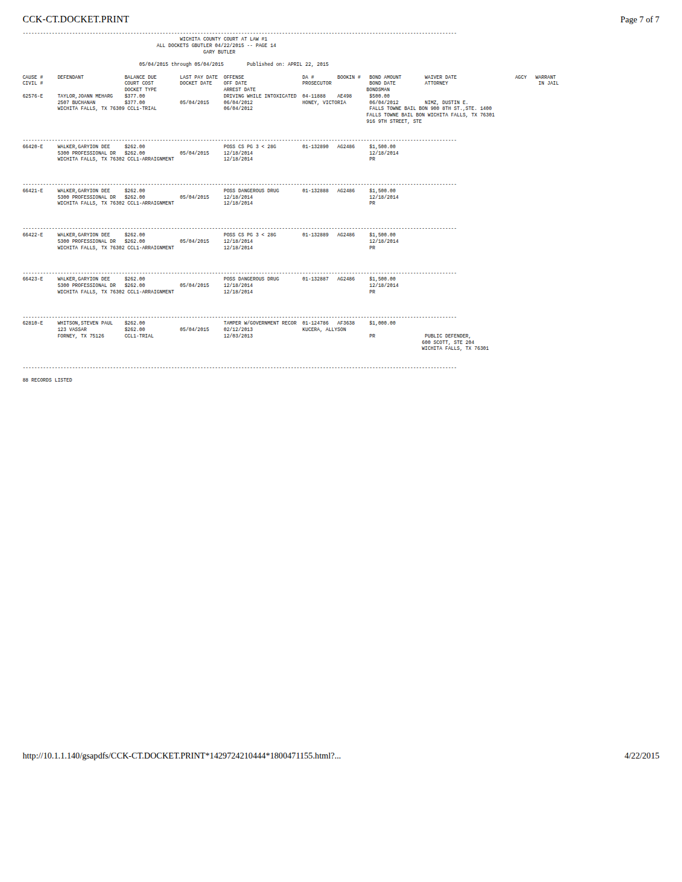CCK-CT.DOCKET.PRINT
Page 7 of 7
-----------------------------------------------------------------------------------------------------------------------------------------------------
                                                      WICHITA COUNTY COURT AT LAW #1
                                              ALL DOCKETS GBUTLER 04/22/2015 -- PAGE 14
                                                              GARY BUTLER

                                        05/04/2015 through 05/04/2015        Published on: APRIL 22, 2015

CAUSE #     DEFENDANT              BALANCE DUE        LAST PAY DATE  OFFENSE                    DA #        BOOKIN #   BOND AMOUNT        WAIVER DATE                    AGCY   WARRANT
CIVIL #                            COURT COST         DOCKET DATE    OFF DATE                   PROSECUTOR             BOND DATE          ATTORNEY                               IN JAIL
                                   DOCKET TYPE                       ARREST DATE                                      BONDSMAN
62576-E     TAYLOR,JOANN MEHARG    $377.00                           DRIVING WHILE INTOXICATED  04-11888    AE498      $500.00
            2507 BUCHANAN          $377.00            05/04/2015     06/04/2012                 HONEY, VICTORIA        06/04/2012         NIMZ, DUSTIN E.
            WICHITA FALLS, TX 76309 CCL1-TRIAL                       06/04/2012                                        FALLS TOWNE BAIL BON 900 8TH ST.,STE. 1400
                                                                                                                      FALLS TOWNE BAIL BON WICHITA FALLS, TX 76301
                                                                                                                      916 9TH STREET, STE


-----------------------------------------------------------------------------------------------------------------------------------------------------
66420-E     WALKER,GARYION DEE     $262.00                           POSS CS PG 3 < 28G         01-132890   AG2486     $1,500.00
            5300 PROFESSIONAL DR   $262.00            05/04/2015     12/18/2014                                        12/18/2014
            WICHITA FALLS, TX 76302 CCL1-ARRAIGNMENT                 12/18/2014                                        PR



-----------------------------------------------------------------------------------------------------------------------------------------------------
66421-E     WALKER,GARYION DEE     $262.00                           POSS DANGEROUS DRUG        01-132888   AG2486     $1,500.00
            5300 PROFESSIONAL DR   $262.00            05/04/2015     12/18/2014                                        12/18/2014
            WICHITA FALLS, TX 76302 CCL1-ARRAIGNMENT                 12/18/2014                                        PR



-----------------------------------------------------------------------------------------------------------------------------------------------------
66422-E     WALKER,GARYION DEE     $262.00                           POSS CS PG 3 < 28G         01-132889   AG2486     $1,500.00
            5300 PROFESSIONAL DR   $262.00            05/04/2015     12/18/2014                                        12/18/2014
            WICHITA FALLS, TX 76302 CCL1-ARRAIGNMENT                 12/18/2014                                        PR



-----------------------------------------------------------------------------------------------------------------------------------------------------
66423-E     WALKER,GARYION DEE     $262.00                           POSS DANGEROUS DRUG        01-132887   AG2486     $1,500.00
            5300 PROFESSIONAL DR   $262.00            05/04/2015     12/18/2014                                        12/18/2014
            WICHITA FALLS, TX 76302 CCL1-ARRAIGNMENT                 12/18/2014                                        PR



-----------------------------------------------------------------------------------------------------------------------------------------------------
62810-E     WHITSON,STEVEN PAUL    $262.00                           TAMPER W/GOVERNMENT RECOR  01-124786   AF3638     $1,000.00
            123 VASSAR             $262.00            05/04/2015     02/12/2013                 KUCERA, ALLYSON
            FORNEY, TX 75126       CCL1-TRIAL                        12/03/2013                                        PR                 PUBLIC DEFENDER,
                                                                                                                                         600 SCOTT, STE 204
                                                                                                                                         WICHITA FALLS, TX 76301


-----------------------------------------------------------------------------------------------------------------------------------------------------

88 RECORDS LISTED
http://10.1.1.140/gsapdfs/CCK-CT.DOCKET.PRINT*1429724210444*1800471155.html?...
4/22/2015